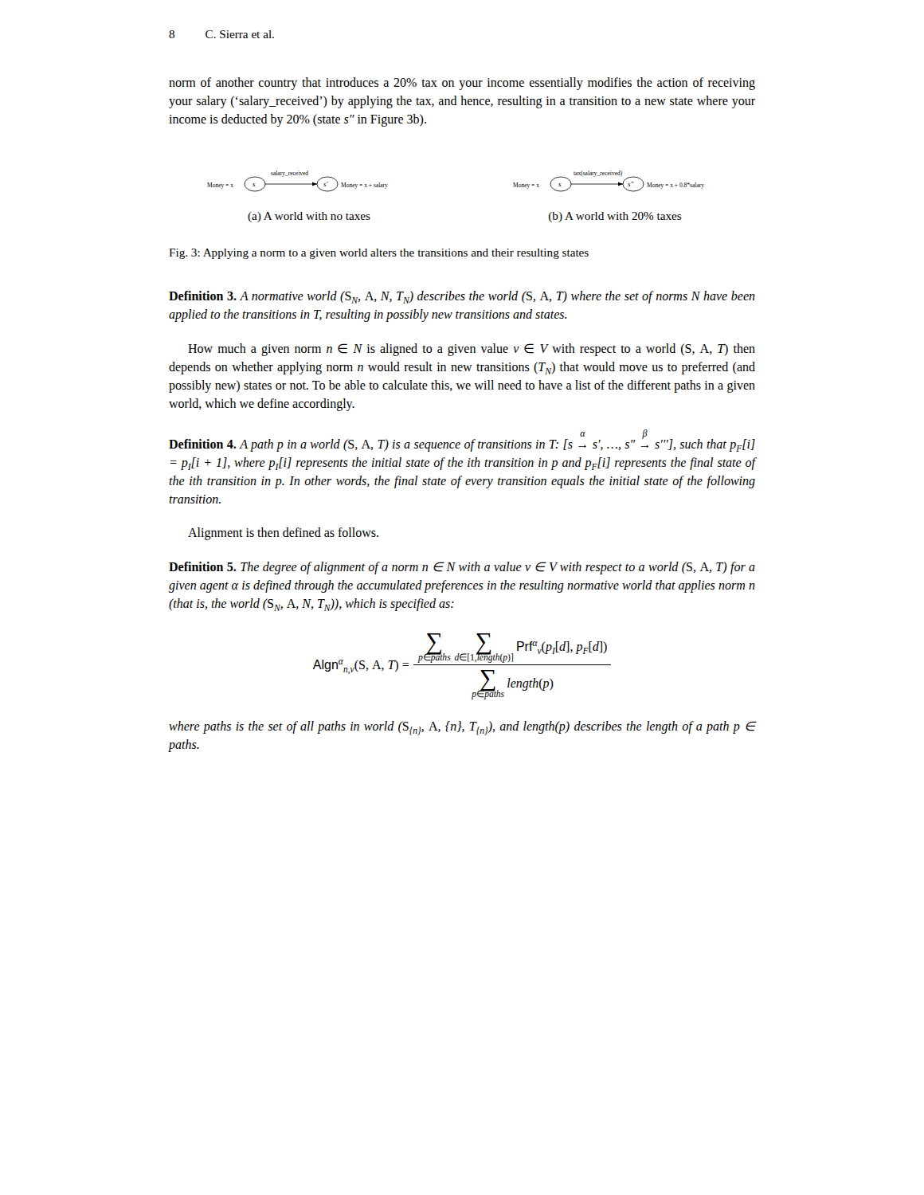8 C. Sierra et al.
norm of another country that introduces a 20% tax on your income essentially modifies the action of receiving your salary (‘salary_received’) by applying the tax, and hence, resulting in a transition to a new state where your income is deducted by 20% (state s″ in Figure 3b).
Money = x s salary_received s′ Money = x + salary
(a) A world with no taxes
Money = x s tax(salary_received) s″ Money = x + 0.8*salary
(b) A world with 20% taxes
Fig. 3: Applying a norm to a given world alters the transitions and their resulting states
Definition 3. A normative world (SN, A, N, TN) describes the world (S, A, T) where the set of norms N have been applied to the transitions in T, resulting in possibly new transitions and states.
How much a given norm n ∈ N is aligned to a given value v ∈ V with respect to a world (S, A, T) then depends on whether applying norm n would result in new transitions (TN) that would move us to preferred (and possibly new) states or not. To be able to calculate this, we will need to have a list of the different paths in a given world, which we define accordingly.
Definition 4. A path p in a world (S, A, T) is a sequence of transitions in T: [s α→ s′, …, s″ β→ s′′′], such that pF[i] = pI[i + 1], where pI[i] represents the initial state of the ith transition in p and pF[i] represents the final state of the ith transition in p. In other words, the final state of every transition equals the initial state of the following transition.
Alignment is then defined as follows.
Definition 5. The degree of alignment of a norm n ∈ N with a value v ∈ V with respect to a world (S, A, T) for a given agent α is defined through the accumulated preferences in the resulting normative world that applies norm n (that is, the world (SN, A, N, TN)), which is specified as:
| Algn α n , v ( S , A , T ) = | ∑ p ∈ paths ∑ d ∈[1, length ( p )] Prf α v ( p I [ d ], p F [ d ]) ∑ p ∈ paths length ( p ) |
where paths is the set of all paths in world (S{n}, A, {n}, T{n}), and length(p) describes the length of a path p ∈ paths.